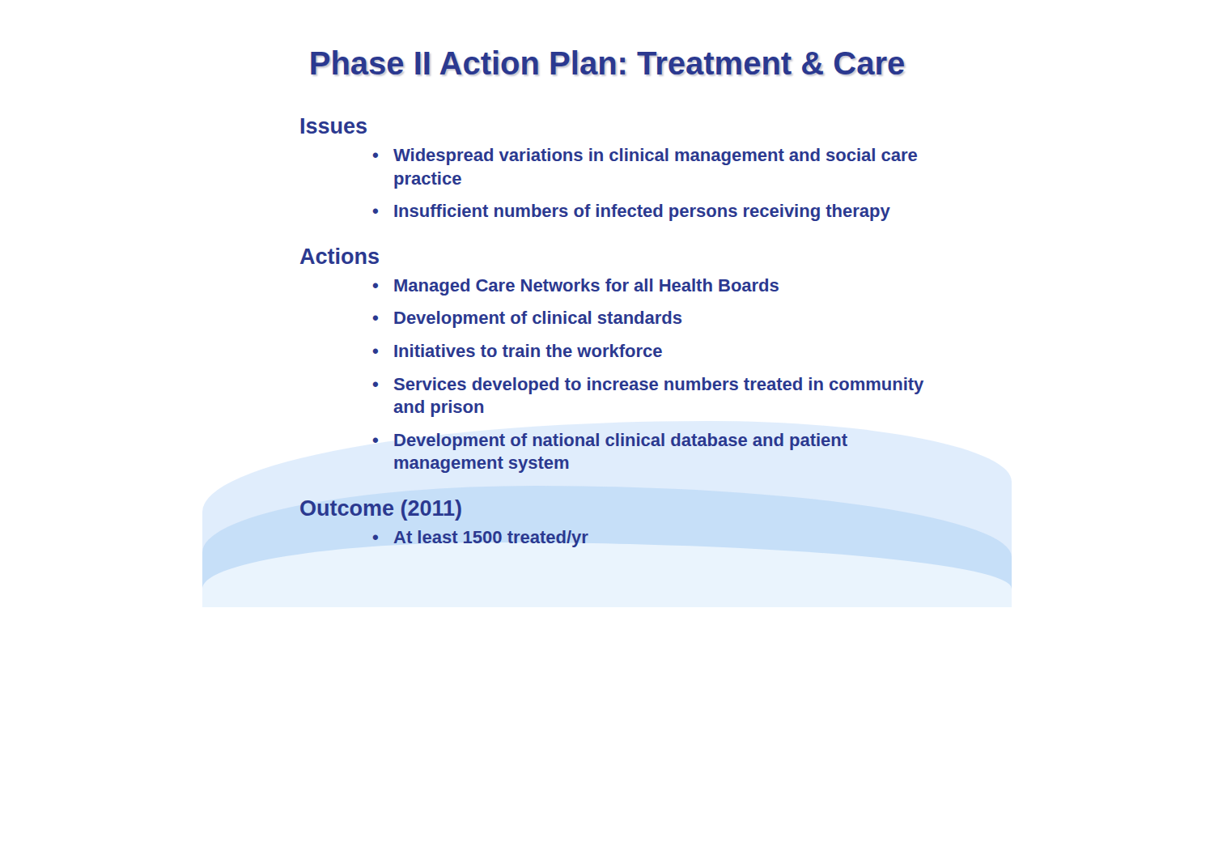Phase II Action Plan: Treatment & Care
Issues
Widespread variations in clinical management and social care practice
Insufficient numbers of infected persons receiving therapy
Actions
Managed Care Networks for all Health Boards
Development of clinical standards
Initiatives to train the workforce
Services developed to increase numbers treated in community and prison
Development of national clinical database and patient management system
Outcome (2011)
At least 1500 treated/yr